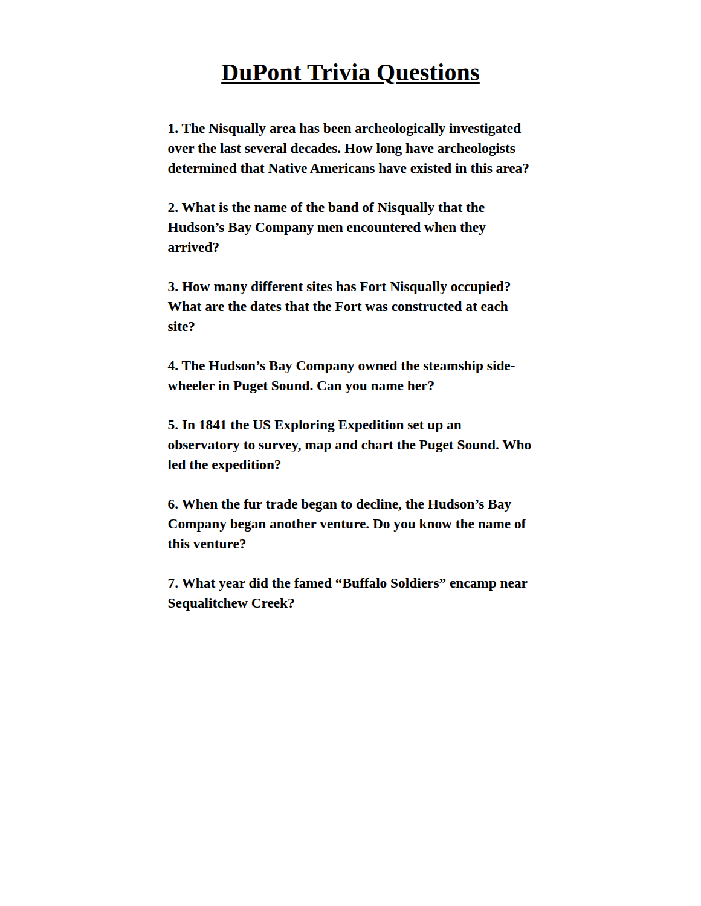DuPont Trivia Questions
1. The Nisqually area has been archeologically investigated over the last several decades. How long have archeologists determined that Native Americans have existed in this area?
2. What is the name of the band of Nisqually that the Hudson’s Bay Company men encountered when they arrived?
3. How many different sites has Fort Nisqually occupied? What are the dates that the Fort was constructed at each site?
4. The Hudson’s Bay Company owned the steamship side-wheeler in Puget Sound. Can you name her?
5. In 1841 the US Exploring Expedition set up an observatory to survey, map and chart the Puget Sound. Who led the expedition?
6. When the fur trade began to decline, the Hudson’s Bay Company began another venture. Do you know the name of this venture?
7. What year did the famed “Buffalo Soldiers” encamp near Sequalitchew Creek?